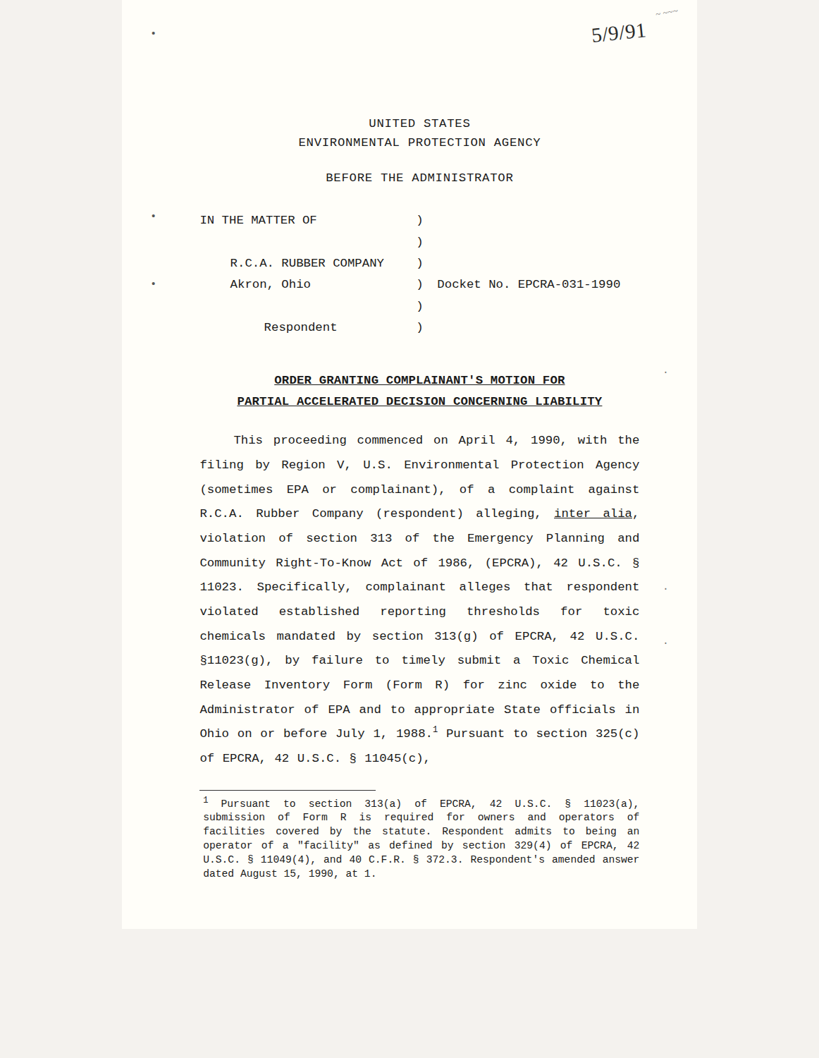~ ~~~
5/9/91
• • • · · ·
UNITED STATES
ENVIRONMENTAL PROTECTION AGENCY
BEFORE THE ADMINISTRATOR
| IN THE MATTER OF | ) | |
| | ) | |
| R.C.A. RUBBER COMPANY | ) | |
| Akron, Ohio | ) | Docket No. EPCRA-031-1990 |
| | ) | |
| Respondent | ) | |
ORDER GRANTING COMPLAINANT'S MOTION FOR
PARTIAL ACCELERATED DECISION CONCERNING LIABILITY
This proceeding commenced on April 4, 1990, with the filing by Region V, U.S. Environmental Protection Agency (sometimes EPA or complainant), of a complaint against R.C.A. Rubber Company (respondent) alleging, inter alia, violation of section 313 of the Emergency Planning and Community Right-To-Know Act of 1986, (EPCRA), 42 U.S.C. § 11023. Specifically, complainant alleges that respondent violated established reporting thresholds for toxic chemicals mandated by section 313(g) of EPCRA, 42 U.S.C. §11023(g), by failure to timely submit a Toxic Chemical Release Inventory Form (Form R) for zinc oxide to the Administrator of EPA and to appropriate State officials in Ohio on or before July 1, 1988.1 Pursuant to section 325(c) of EPCRA, 42 U.S.C. § 11045(c),
1 Pursuant to section 313(a) of EPCRA, 42 U.S.C. § 11023(a), submission of Form R is required for owners and operators of facilities covered by the statute. Respondent admits to being an operator of a "facility" as defined by section 329(4) of EPCRA, 42 U.S.C. § 11049(4), and 40 C.F.R. § 372.3. Respondent's amended answer dated August 15, 1990, at 1.